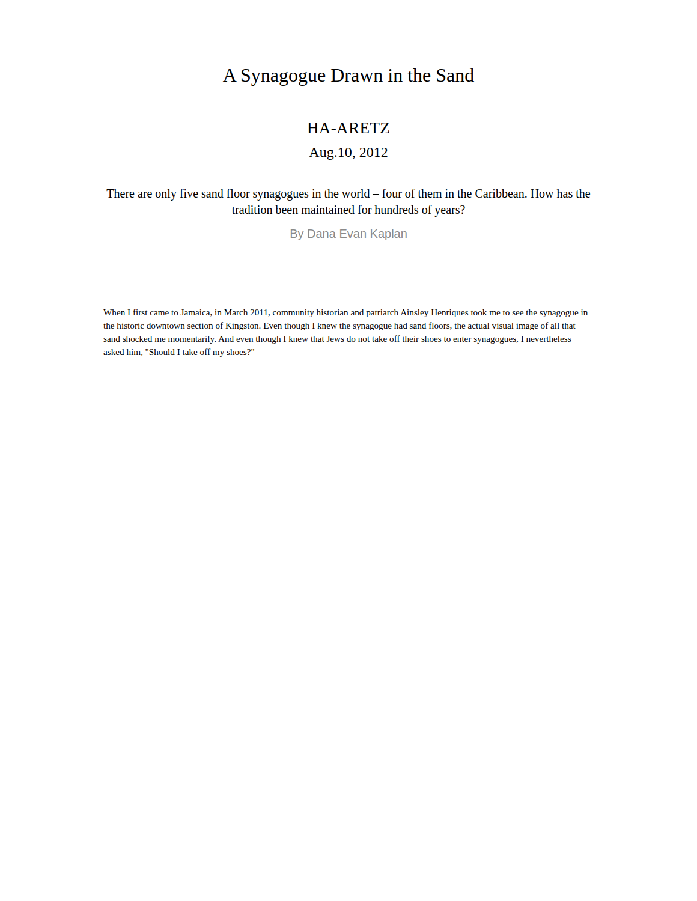A Synagogue Drawn in the Sand
HA-ARETZ
Aug.10, 2012
There are only five sand floor synagogues in the world – four of them in the Caribbean. How has the tradition been maintained for hundreds of years?
By Dana Evan Kaplan
When I first came to Jamaica, in March 2011, community historian and patriarch Ainsley Henriques took me to see the synagogue in the historic downtown section of Kingston. Even though I knew the synagogue had sand floors, the actual visual image of all that sand shocked me momentarily. And even though I knew that Jews do not take off their shoes to enter synagogues, I nevertheless asked him, "Should I take off my shoes?"